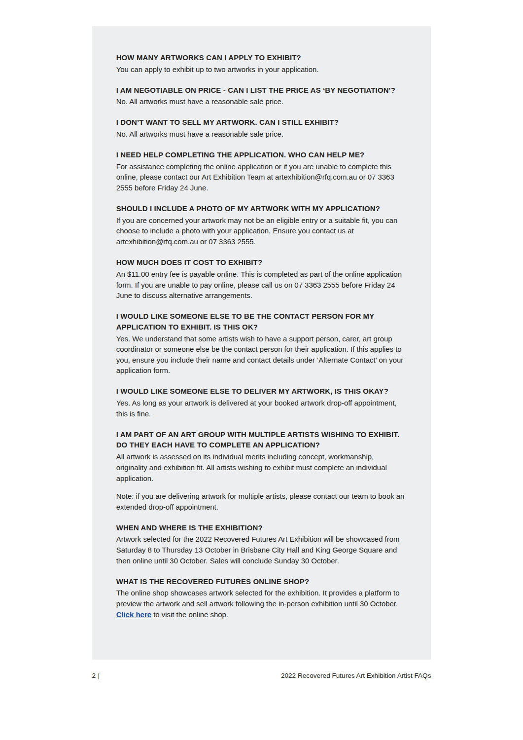How many artworks can I apply to exhibit?
You can apply to exhibit up to two artworks in your application.
I am negotiable on price - can I list the price as ‘by negotiation’?
No. All artworks must have a reasonable sale price.
I don’t want to sell my artwork. Can I still exhibit?
No. All artworks must have a reasonable sale price.
I need help completing the application. Who can help me?
For assistance completing the online application or if you are unable to complete this online, please contact our Art Exhibition Team at artexhibition@rfq.com.au or 07 3363 2555 before Friday 24 June.
Should I include a photo of my artwork with my application?
If you are concerned your artwork may not be an eligible entry or a suitable fit, you can choose to include a photo with your application. Ensure you contact us at artexhibition@rfq.com.au or 07 3363 2555.
How much does it cost to exhibit?
An $11.00 entry fee is payable online. This is completed as part of the online application form. If you are unable to pay online, please call us on 07 3363 2555 before Friday 24 June to discuss alternative arrangements.
I would like someone else to be the contact person for my application to exhibit. Is this OK?
Yes. We understand that some artists wish to have a support person, carer, art group coordinator or someone else be the contact person for their application. If this applies to you, ensure you include their name and contact details under ‘Alternate Contact’ on your application form.
I would like someone else to deliver my artwork, is this okay?
Yes. As long as your artwork is delivered at your booked artwork drop-off appointment, this is fine.
I am part of an art group with multiple artists wishing to exhibit. Do they each have to complete an application?
All artwork is assessed on its individual merits including concept, workmanship, originality and exhibition fit. All artists wishing to exhibit must complete an individual application.
Note: if you are delivering artwork for multiple artists, please contact our team to book an extended drop-off appointment.
When and where is the exhibition?
Artwork selected for the 2022 Recovered Futures Art Exhibition will be showcased from Saturday 8 to Thursday 13 October in Brisbane City Hall and King George Square and then online until 30 October. Sales will conclude Sunday 30 October.
What is the Recovered Futures online shop?
The online shop showcases artwork selected for the exhibition. It provides a platform to preview the artwork and sell artwork following the in-person exhibition until 30 October. Click here to visit the online shop.
2 |
2022 Recovered Futures Art Exhibition Artist FAQs